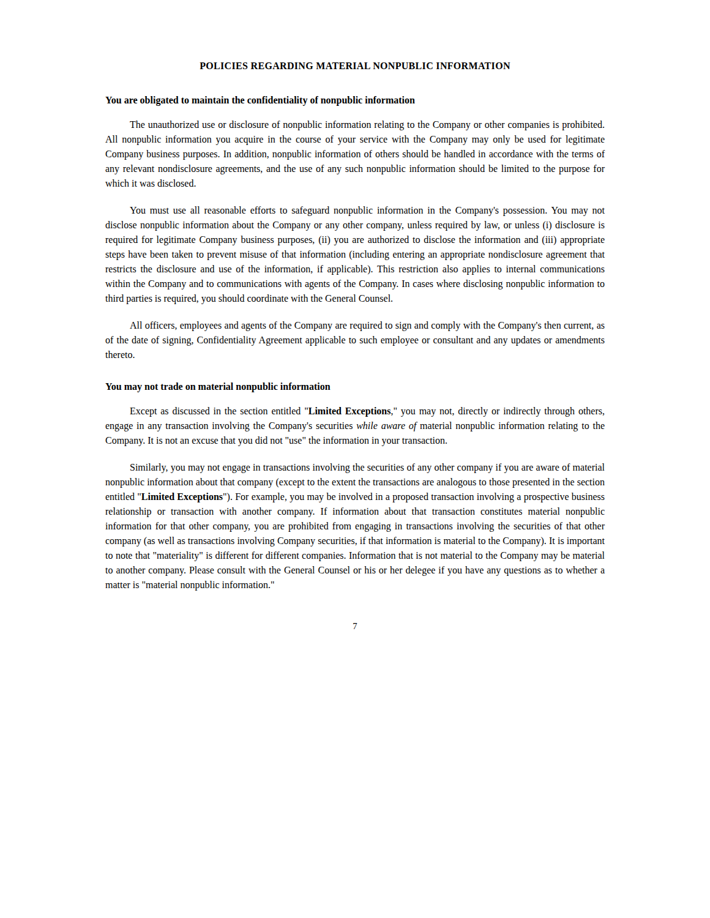Policies Regarding Material Nonpublic Information
You are obligated to maintain the confidentiality of nonpublic information
The unauthorized use or disclosure of nonpublic information relating to the Company or other companies is prohibited. All nonpublic information you acquire in the course of your service with the Company may only be used for legitimate Company business purposes. In addition, nonpublic information of others should be handled in accordance with the terms of any relevant nondisclosure agreements, and the use of any such nonpublic information should be limited to the purpose for which it was disclosed.
You must use all reasonable efforts to safeguard nonpublic information in the Company's possession. You may not disclose nonpublic information about the Company or any other company, unless required by law, or unless (i) disclosure is required for legitimate Company business purposes, (ii) you are authorized to disclose the information and (iii) appropriate steps have been taken to prevent misuse of that information (including entering an appropriate nondisclosure agreement that restricts the disclosure and use of the information, if applicable). This restriction also applies to internal communications within the Company and to communications with agents of the Company. In cases where disclosing nonpublic information to third parties is required, you should coordinate with the General Counsel.
All officers, employees and agents of the Company are required to sign and comply with the Company's then current, as of the date of signing, Confidentiality Agreement applicable to such employee or consultant and any updates or amendments thereto.
You may not trade on material nonpublic information
Except as discussed in the section entitled "Limited Exceptions," you may not, directly or indirectly through others, engage in any transaction involving the Company's securities while aware of material nonpublic information relating to the Company. It is not an excuse that you did not "use" the information in your transaction.
Similarly, you may not engage in transactions involving the securities of any other company if you are aware of material nonpublic information about that company (except to the extent the transactions are analogous to those presented in the section entitled "Limited Exceptions"). For example, you may be involved in a proposed transaction involving a prospective business relationship or transaction with another company. If information about that transaction constitutes material nonpublic information for that other company, you are prohibited from engaging in transactions involving the securities of that other company (as well as transactions involving Company securities, if that information is material to the Company). It is important to note that "materiality" is different for different companies. Information that is not material to the Company may be material to another company. Please consult with the General Counsel or his or her delegee if you have any questions as to whether a matter is "material nonpublic information."
7